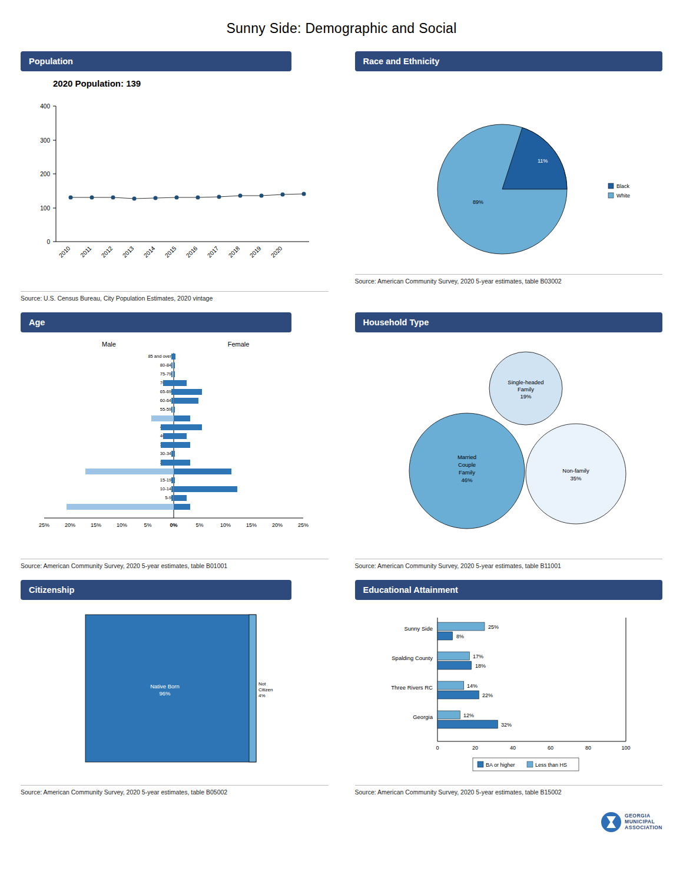Sunny Side: Demographic and Social
Population
2020 Population: 139
0 100 200 300 400 2010 2011 2012 2013 2014 2015 2016 2017 2018 2019 2020
Source: U.S. Census Bureau, City Population Estimates, 2020 vintage
Race and Ethnicity
11% 89% Black White
Source: American Community Survey, 2020 5-year estimates, table B03002
Age
Male Female 85 and over 80-84 75-79 70-74 65-69 60-64 55-59 50-54 45-49 40-44 35-39 30-34 25-29 20-24 15-19 10-14 5-9 Under 5 25% 20% 15% 10% 5% 0% 5% 10% 15% 20% 25%
Source: American Community Survey, 2020 5-year estimates, table B01001
Household Type
Single-headed Family 19% Married Couple Family 46% Non-family 35%
Source: American Community Survey, 2020 5-year estimates, table B11001
Citizenship
Native Born 96% Not Citizen 4%
Source: American Community Survey, 2020 5-year estimates, table B05002
Educational Attainment
0 20 40 60 80 100 Sunny Side Spalding County Three Rivers RC Georgia 25% 8% 17% 18% 14% 22% 12% 32% BA or higher Less than HS
Source: American Community Survey, 2020 5-year estimates, table B15002
GEORGIA
MUNICIPAL
ASSOCIATION